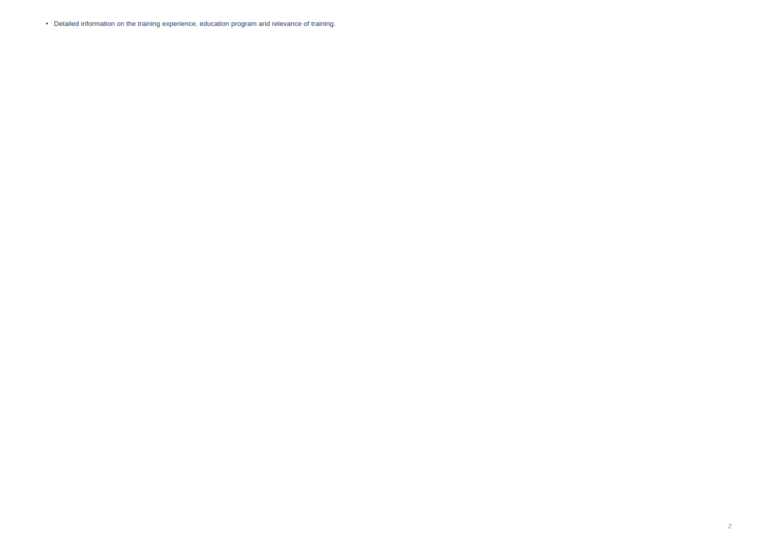Detailed information on the training experience, education program and relevance of training.
2